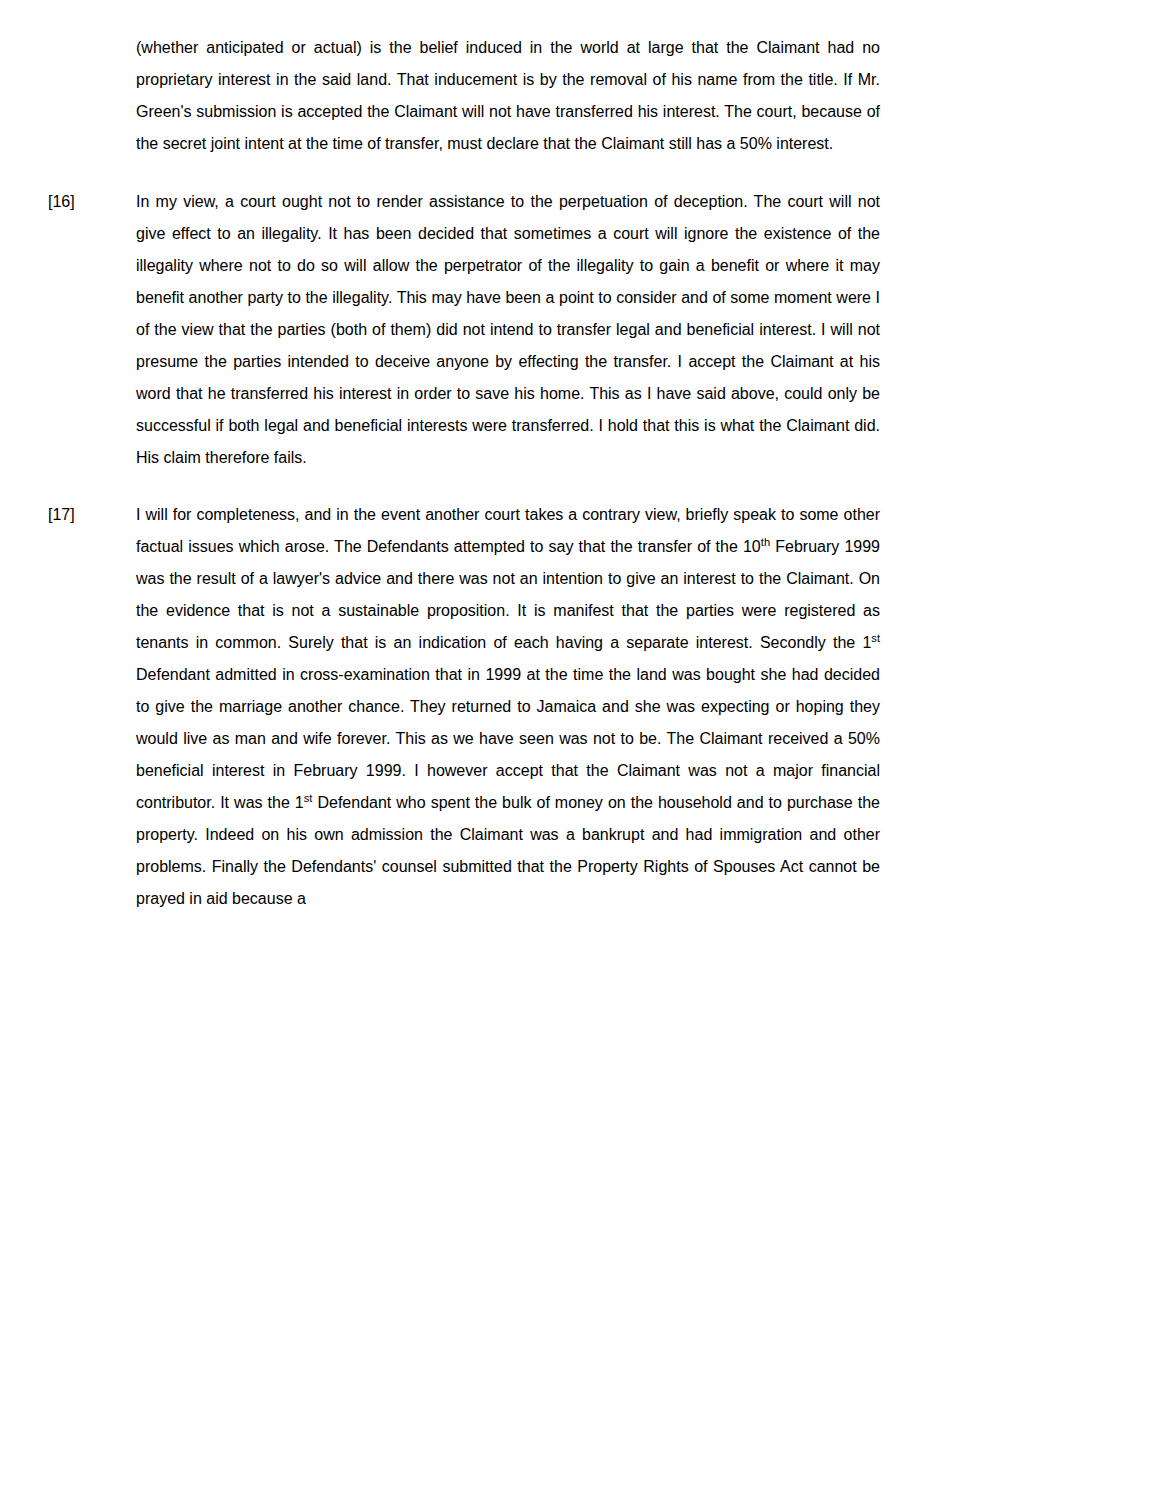(whether anticipated or actual) is the belief induced in the world at large that the Claimant had no proprietary interest in the said land. That inducement is by the removal of his name from the title. If Mr. Green's submission is accepted the Claimant will not have transferred his interest. The court, because of the secret joint intent at the time of transfer, must declare that the Claimant still has a 50% interest.
[16] In my view, a court ought not to render assistance to the perpetuation of deception. The court will not give effect to an illegality. It has been decided that sometimes a court will ignore the existence of the illegality where not to do so will allow the perpetrator of the illegality to gain a benefit or where it may benefit another party to the illegality. This may have been a point to consider and of some moment were I of the view that the parties (both of them) did not intend to transfer legal and beneficial interest. I will not presume the parties intended to deceive anyone by effecting the transfer. I accept the Claimant at his word that he transferred his interest in order to save his home. This as I have said above, could only be successful if both legal and beneficial interests were transferred. I hold that this is what the Claimant did. His claim therefore fails.
[17] I will for completeness, and in the event another court takes a contrary view, briefly speak to some other factual issues which arose. The Defendants attempted to say that the transfer of the 10th February 1999 was the result of a lawyer's advice and there was not an intention to give an interest to the Claimant. On the evidence that is not a sustainable proposition. It is manifest that the parties were registered as tenants in common. Surely that is an indication of each having a separate interest. Secondly the 1st Defendant admitted in cross-examination that in 1999 at the time the land was bought she had decided to give the marriage another chance. They returned to Jamaica and she was expecting or hoping they would live as man and wife forever. This as we have seen was not to be. The Claimant received a 50% beneficial interest in February 1999. I however accept that the Claimant was not a major financial contributor. It was the 1st Defendant who spent the bulk of money on the household and to purchase the property. Indeed on his own admission the Claimant was a bankrupt and had immigration and other problems. Finally the Defendants' counsel submitted that the Property Rights of Spouses Act cannot be prayed in aid because a